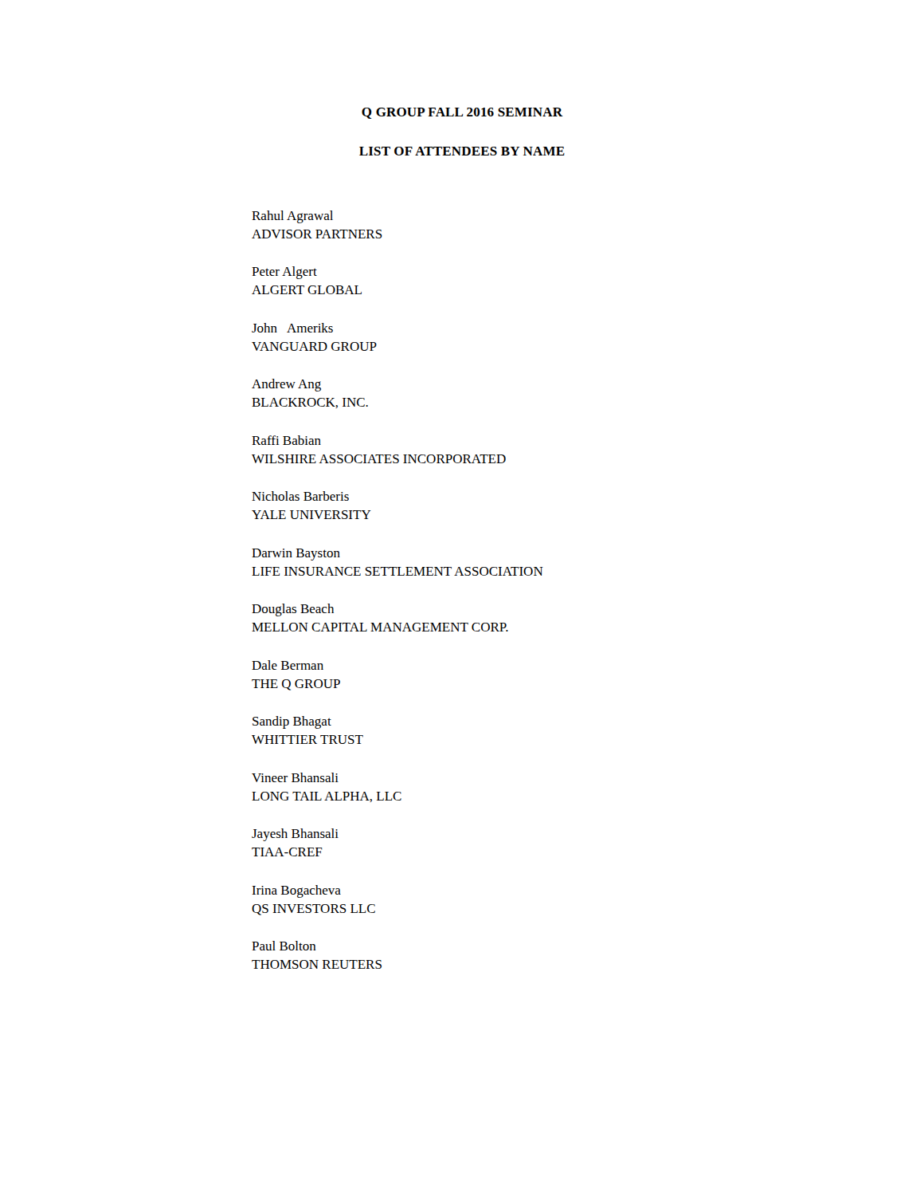Q GROUP FALL 2016 SEMINAR
LIST OF ATTENDEES BY NAME
Rahul Agrawal ADVISOR PARTNERS
Peter Algert ALGERT GLOBAL
John Ameriks VANGUARD GROUP
Andrew Ang BLACKROCK, INC.
Raffi Babian WILSHIRE ASSOCIATES INCORPORATED
Nicholas Barberis YALE UNIVERSITY
Darwin Bayston LIFE INSURANCE SETTLEMENT ASSOCIATION
Douglas Beach MELLON CAPITAL MANAGEMENT CORP.
Dale Berman THE Q GROUP
Sandip Bhagat WHITTIER TRUST
Vineer Bhansali LONG TAIL ALPHA, LLC
Jayesh Bhansali TIAA-CREF
Irina Bogacheva QS INVESTORS LLC
Paul Bolton THOMSON REUTERS